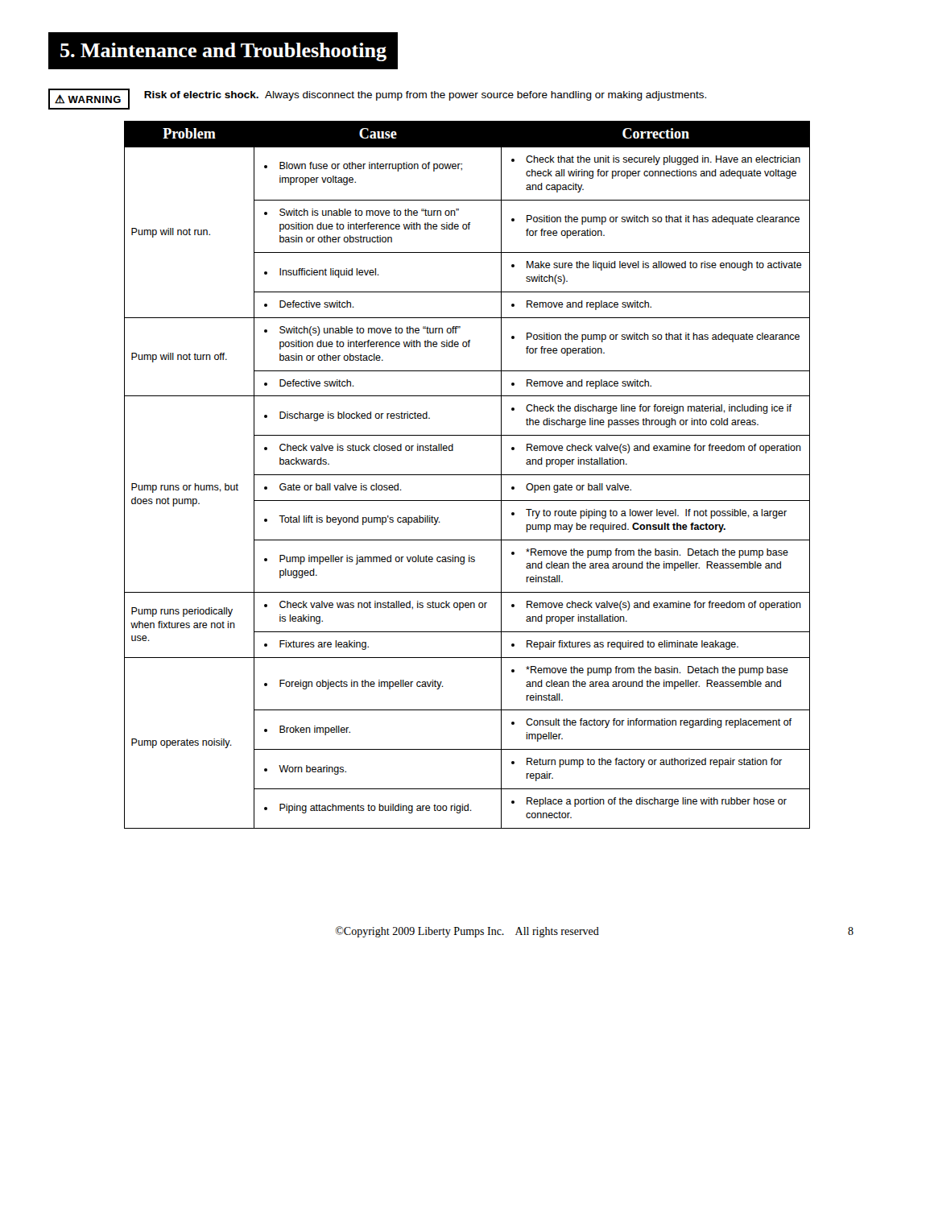5. Maintenance and Troubleshooting
⚠WARNING
Risk of electric shock. Always disconnect the pump from the power source before handling or making adjustments.
| Problem | Cause | Correction |
| --- | --- | --- |
| Pump will not run. | Blown fuse or other interruption of power; improper voltage. | Check that the unit is securely plugged in. Have an electrician check all wiring for proper connections and adequate voltage and capacity. |
| Switch is unable to move to the “turn on” position due to interference with the side of basin or other obstruction | Position the pump or switch so that it has adequate clearance for free operation. |
| Insufficient liquid level. | Make sure the liquid level is allowed to rise enough to activate switch(s). |
| Defective switch. | Remove and replace switch. |
| Pump will not turn off. | Switch(s) unable to move to the “turn off” position due to interference with the side of basin or other obstacle. | Position the pump or switch so that it has adequate clearance for free operation. |
| Defective switch. | Remove and replace switch. |
| Pump runs or hums, but does not pump. | Discharge is blocked or restricted. | Check the discharge line for foreign material, including ice if the discharge line passes through or into cold areas. |
| Check valve is stuck closed or installed backwards. | Remove check valve(s) and examine for freedom of operation and proper installation. |
| Gate or ball valve is closed. | Open gate or ball valve. |
| Total lift is beyond pump's capability. | Try to route piping to a lower level. If not possible, a larger pump may be required. Consult the factory. |
| Pump impeller is jammed or volute casing is plugged. | *Remove the pump from the basin. Detach the pump base and clean the area around the impeller. Reassemble and reinstall. |
| Pump runs periodically when fixtures are not in use. | Check valve was not installed, is stuck open or is leaking. | Remove check valve(s) and examine for freedom of operation and proper installation. |
| Fixtures are leaking. | Repair fixtures as required to eliminate leakage. |
| Pump operates noisily. | Foreign objects in the impeller cavity. | *Remove the pump from the basin. Detach the pump base and clean the area around the impeller. Reassemble and reinstall. |
| Broken impeller. | Consult the factory for information regarding replacement of impeller. |
| Worn bearings. | Return pump to the factory or authorized repair station for repair. |
| Piping attachments to building are too rigid. | Replace a portion of the discharge line with rubber hose or connector. |
©Copyright 2009 Liberty Pumps Inc. All rights reserved 8